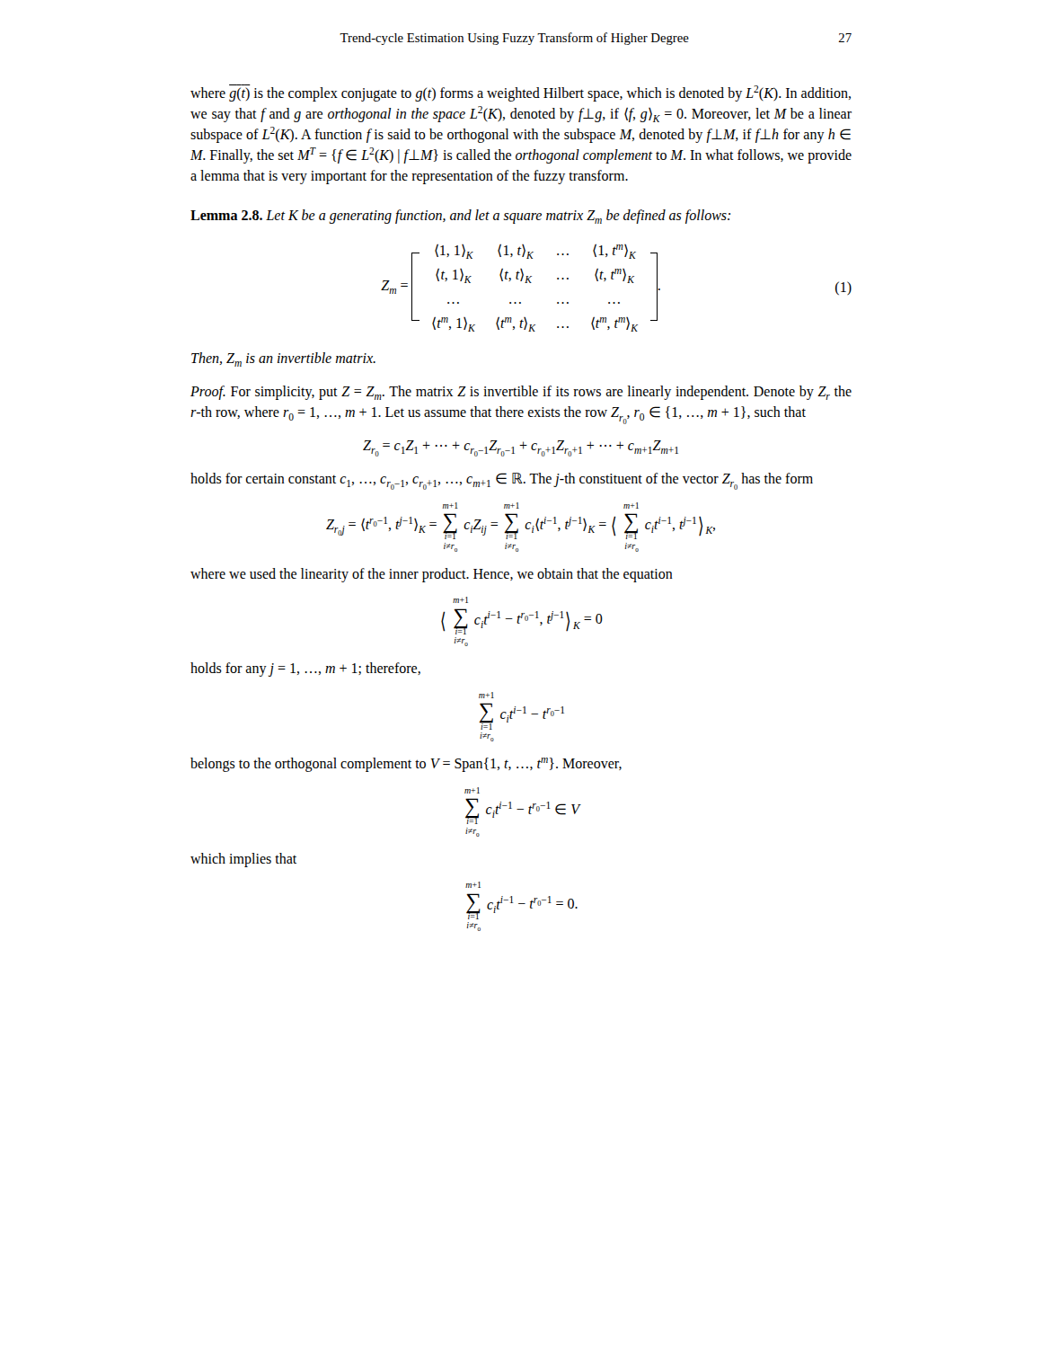Trend-cycle Estimation Using Fuzzy Transform of Higher Degree 27
where g(t) is the complex conjugate to g(t) forms a weighted Hilbert space, which is denoted by L2(K). In addition, we say that f and g are orthogonal in the space L2(K), denoted by f⊥g, if ⟨f, g⟩K = 0. Moreover, let M be a linear subspace of L2(K). A function f is said to be orthogonal with the subspace M, denoted by f⊥M, if f⊥h for any h ∈ M. Finally, the set MT = {f ∈ L2(K) | f⊥M} is called the orthogonal complement to M. In what follows, we provide a lemma that is very important for the representation of the fuzzy transform.
Lemma 2.8. Let K be a generating function, and let a square matrix Zm be defined as follows:
Zm =
| ⟨1, 1⟩ K | ⟨1, t ⟩ K | … | ⟨1, t m ⟩ K |
| ⟨ t , 1⟩ K | ⟨ t , t ⟩ K | … | ⟨ t , t m ⟩ K |
| … | … | … | … |
| ⟨ t m , 1⟩ K | ⟨ t m , t ⟩ K | … | ⟨ t m , t m ⟩ K |
. (1)
Then, Zm is an invertible matrix.
Proof. For simplicity, put Z = Zm. The matrix Z is invertible if its rows are linearly independent. Denote by Zr the r-th row, where r0 = 1, …, m + 1. Let us assume that there exists the row Zr0, r0 ∈ {1, …, m + 1}, such that
Zr0 = c1Z1 + ⋯ + cr0−1Zr0−1 + cr0+1Zr0+1 + ⋯ + cm+1Zm+1
holds for certain constant c1, …, cr0−1, cr0+1, …, cm+1 ∈ ℝ. The j-th constituent of the vector Zr0 has the form
Zr0j = ⟨tr0−1, tj−1⟩K = m+1 ∑
i=1
i≠r0
ciZij = m+1 ∑
i=1
i≠r0
ci⟨ti−1, tj−1⟩K = ⟨ m+1 ∑
i=1
i≠r0
citi−1, tj−1⟩K,
where we used the linearity of the inner product. Hence, we obtain that the equation
⟨ m+1 ∑
i=1
i≠r0
citi−1 − tr0−1, tj−1⟩K = 0
holds for any j = 1, …, m + 1; therefore,
m+1 ∑
i=1
i≠r0
citi−1 − tr0−1
belongs to the orthogonal complement to V = Span{1, t, …, tm}. Moreover,
m+1 ∑
i=1
i≠r0
citi−1 − tr0−1 ∈ V
which implies that
m+1 ∑
i=1
i≠r0
citi−1 − tr0−1 = 0.